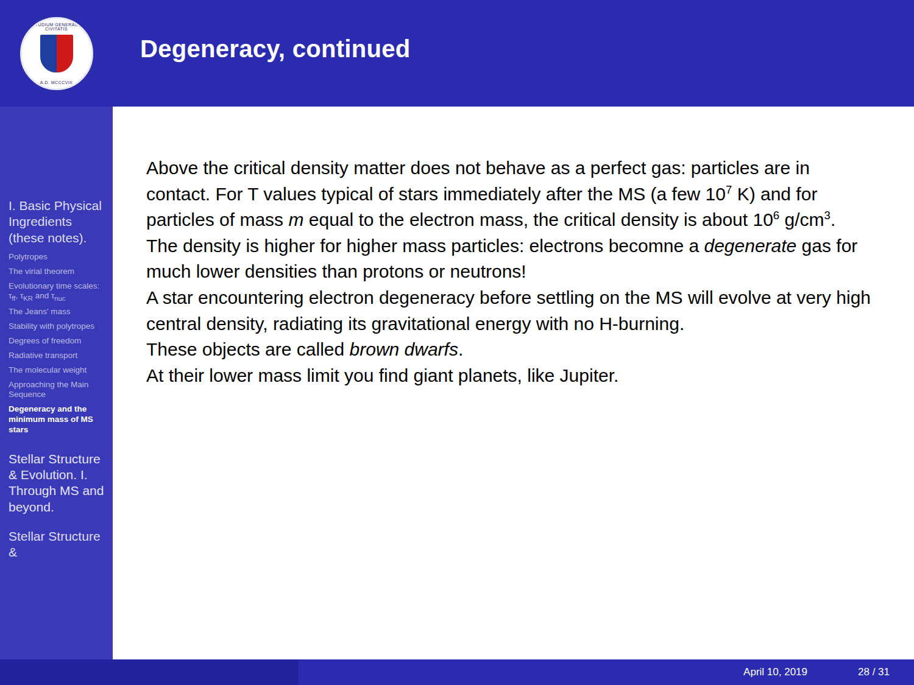STUDIUM GENERALE CIVITATIS A.D. MCCCVIII
Degeneracy, continued
I. Basic Physical Ingredients (these notes).
Polytropes
The virial theorem
Evolutionary time scales: τff, τKR and τnuc
The Jeans' mass
Stability with polytropes
Degrees of freedom
Radiative transport
The molecular weight
Approaching the Main Sequence
Degeneracy and the minimum mass of MS stars
Stellar Structure & Evolution. I. Through MS and beyond.
Stellar Structure &
Above the critical density matter does not behave as a perfect gas: particles are in contact. For T values typical of stars immediately after the MS (a few 107 K) and for particles of mass m equal to the electron mass, the critical density is about 106 g/cm3.
The density is higher for higher mass particles: electrons becomne a degenerate gas for much lower densities than protons or neutrons!
A star encountering electron degeneracy before settling on the MS will evolve at very high central density, radiating its gravitational energy with no H-burning.
These objects are called brown dwarfs.
At their lower mass limit you find giant planets, like Jupiter.
April 10, 2019
28 / 31